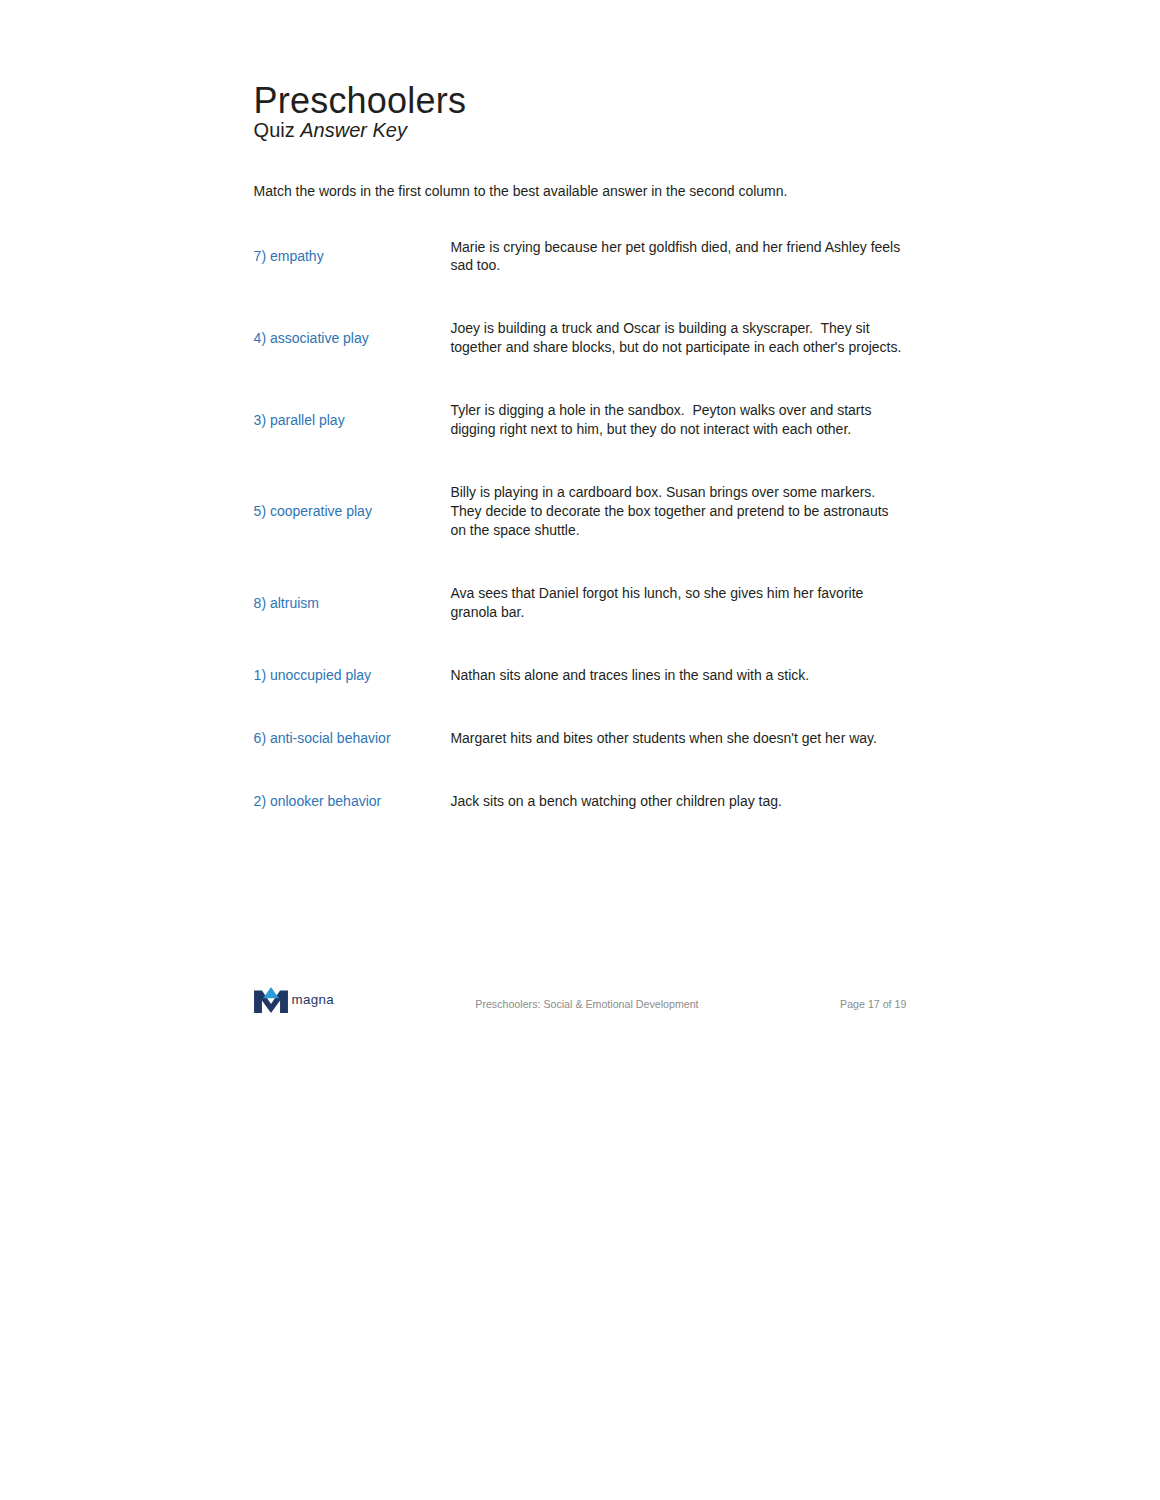Preschoolers
Quiz Answer Key
Match the words in the first column to the best available answer in the second column.
| 7) empathy | Marie is crying because her pet goldfish died, and her friend Ashley feels sad too. |
| 4) associative play | Joey is building a truck and Oscar is building a skyscraper. They sit together and share blocks, but do not participate in each other's projects. |
| 3) parallel play | Tyler is digging a hole in the sandbox. Peyton walks over and starts digging right next to him, but they do not interact with each other. |
| 5) cooperative play | Billy is playing in a cardboard box. Susan brings over some markers. They decide to decorate the box together and pretend to be astronauts on the space shuttle. |
| 8) altruism | Ava sees that Daniel forgot his lunch, so she gives him her favorite granola bar. |
| 1) unoccupied play | Nathan sits alone and traces lines in the sand with a stick. |
| 6) anti-social behavior | Margaret hits and bites other students when she doesn't get her way. |
| 2) onlooker behavior | Jack sits on a bench watching other children play tag. |
magna
Preschoolers: Social & Emotional Development
Page 17 of 19